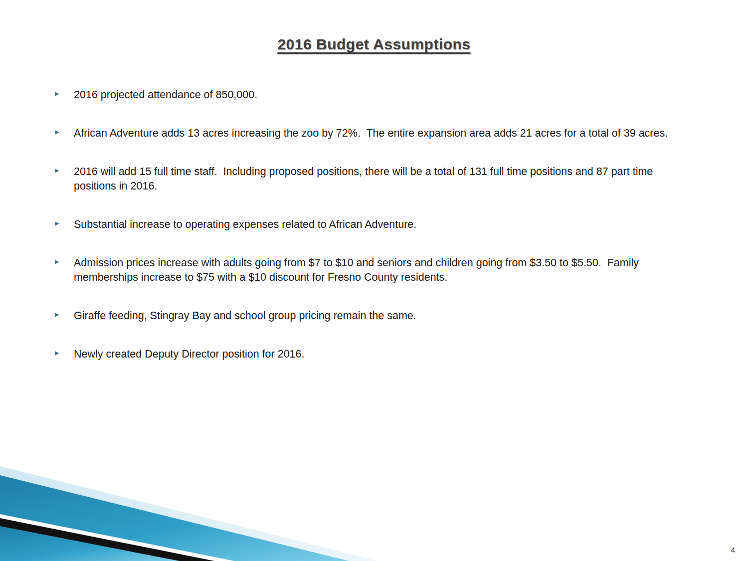2016 Budget Assumptions
2016 projected attendance of 850,000.
African Adventure adds 13 acres increasing the zoo by 72%. The entire expansion area adds 21 acres for a total of 39 acres.
2016 will add 15 full time staff. Including proposed positions, there will be a total of 131 full time positions and 87 part time positions in 2016.
Substantial increase to operating expenses related to African Adventure.
Admission prices increase with adults going from $7 to $10 and seniors and children going from $3.50 to $5.50. Family memberships increase to $75 with a $10 discount for Fresno County residents.
Giraffe feeding, Stingray Bay and school group pricing remain the same.
Newly created Deputy Director position for 2016.
4